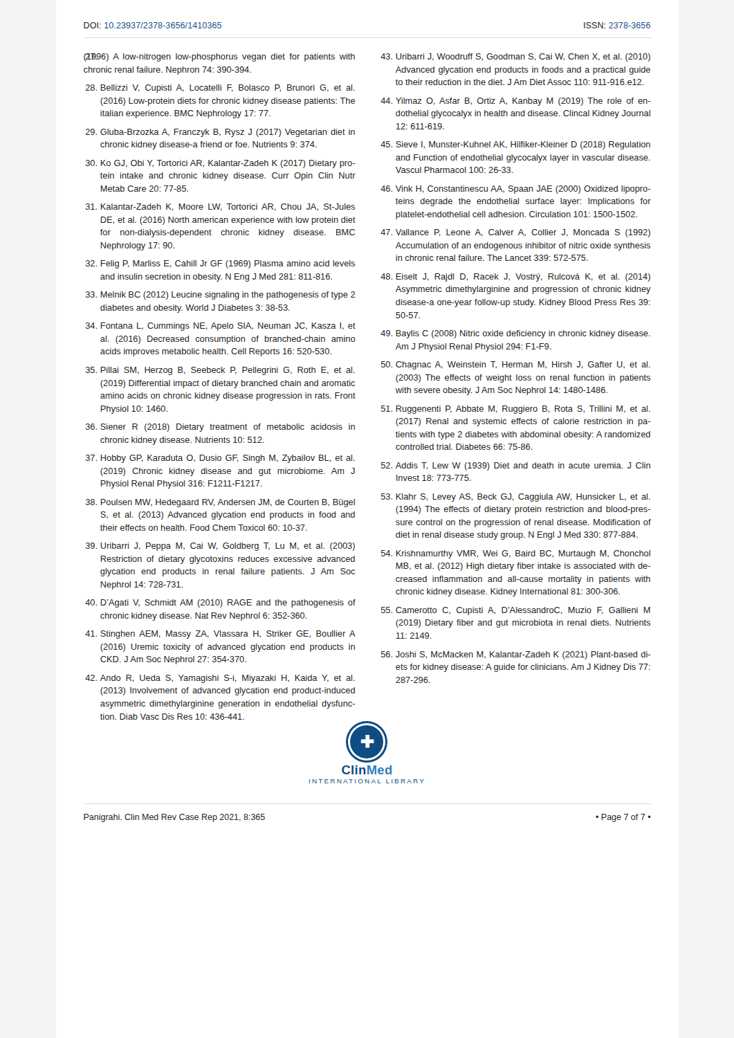DOI: 10.23937/2378-3656/1410365
ISSN: 2378-3656
(1996) A low-nitrogen low-phosphorus vegan diet for patients with chronic renal failure. Nephron 74: 390-394.
Bellizzi V, Cupisti A, Locatelli F, Bolasco P, Brunori G, et al. (2016) Low-protein diets for chronic kidney disease patients: The italian experience. BMC Nephrology 17: 77.
Gluba-Brzozka A, Franczyk B, Rysz J (2017) Vegetarian diet in chronic kidney disease-a friend or foe. Nutrients 9: 374.
Ko GJ, Obi Y, Tortorici AR, Kalantar-Zadeh K (2017) Dietary protein intake and chronic kidney disease. Curr Opin Clin Nutr Metab Care 20: 77-85.
Kalantar-Zadeh K, Moore LW, Tortorici AR, Chou JA, St-Jules DE, et al. (2016) North american experience with low protein diet for non-dialysis-dependent chronic kidney disease. BMC Nephrology 17: 90.
Felig P, Marliss E, Cahill Jr GF (1969) Plasma amino acid levels and insulin secretion in obesity. N Eng J Med 281: 811-816.
Melnik BC (2012) Leucine signaling in the pathogenesis of type 2 diabetes and obesity. World J Diabetes 3: 38-53.
Fontana L, Cummings NE, Apelo SIA, Neuman JC, Kasza I, et al. (2016) Decreased consumption of branched-chain amino acids improves metabolic health. Cell Reports 16: 520-530.
Pillai SM, Herzog B, Seebeck P, Pellegrini G, Roth E, et al. (2019) Differential impact of dietary branched chain and aromatic amino acids on chronic kidney disease progression in rats. Front Physiol 10: 1460.
Siener R (2018) Dietary treatment of metabolic acidosis in chronic kidney disease. Nutrients 10: 512.
Hobby GP, Karaduta O, Dusio GF, Singh M, Zybailov BL, et al. (2019) Chronic kidney disease and gut microbiome. Am J Physiol Renal Physiol 316: F1211-F1217.
Poulsen MW, Hedegaard RV, Andersen JM, de Courten B, Bügel S, et al. (2013) Advanced glycation end products in food and their effects on health. Food Chem Toxicol 60: 10-37.
Uribarri J, Peppa M, Cai W, Goldberg T, Lu M, et al. (2003) Restriction of dietary glycotoxins reduces excessive advanced glycation end products in renal failure patients. J Am Soc Nephrol 14: 728-731.
D’Agati V, Schmidt AM (2010) RAGE and the pathogenesis of chronic kidney disease. Nat Rev Nephrol 6: 352-360.
Stinghen AEM, Massy ZA, Vlassara H, Striker GE, Boullier A (2016) Uremic toxicity of advanced glycation end products in CKD. J Am Soc Nephrol 27: 354-370.
Ando R, Ueda S, Yamagishi S-i, Miyazaki H, Kaida Y, et al. (2013) Involvement of advanced glycation end product-induced asymmetric dimethylarginine generation in endothelial dysfunction. Diab Vasc Dis Res 10: 436-441.
Uribarri J, Woodruff S, Goodman S, Cai W, Chen X, et al. (2010) Advanced glycation end products in foods and a practical guide to their reduction in the diet. J Am Diet Assoc 110: 911-916.e12.
Yilmaz O, Asfar B, Ortiz A, Kanbay M (2019) The role of endothelial glycocalyx in health and disease. Clincal Kidney Journal 12: 611-619.
Sieve I, Munster-Kuhnel AK, Hilfiker-Kleiner D (2018) Regulation and Function of endothelial glycocalyx layer in vascular disease. Vascul Pharmacol 100: 26-33.
Vink H, Constantinescu AA, Spaan JAE (2000) Oxidized lipoproteins degrade the endothelial surface layer: Implications for platelet-endothelial cell adhesion. Circulation 101: 1500-1502.
Vallance P, Leone A, Calver A, Collier J, Moncada S (1992) Accumulation of an endogenous inhibitor of nitric oxide synthesis in chronic renal failure. The Lancet 339: 572-575.
Eiselt J, Rajdl D, Racek J, Vostrý, Rulcová K, et al. (2014) Asymmetric dimethylarginine and progression of chronic kidney disease-a one-year follow-up study. Kidney Blood Press Res 39: 50-57.
Baylis C (2008) Nitric oxide deficiency in chronic kidney disease. Am J Physiol Renal Physiol 294: F1-F9.
Chagnac A, Weinstein T, Herman M, Hirsh J, Gafter U, et al. (2003) The effects of weight loss on renal function in patients with severe obesity. J Am Soc Nephrol 14: 1480-1486.
Ruggenenti P, Abbate M, Ruggiero B, Rota S, Trillini M, et al. (2017) Renal and systemic effects of calorie restriction in patients with type 2 diabetes with abdominal obesity: A randomized controlled trial. Diabetes 66: 75-86.
Addis T, Lew W (1939) Diet and death in acute uremia. J Clin Invest 18: 773-775.
Klahr S, Levey AS, Beck GJ, Caggiula AW, Hunsicker L, et al. (1994) The effects of dietary protein restriction and blood-pressure control on the progression of renal disease. Modification of diet in renal disease study group. N Engl J Med 330: 877-884.
Krishnamurthy VMR, Wei G, Baird BC, Murtaugh M, Chonchol MB, et al. (2012) High dietary fiber intake is associated with decreased inflammation and all-cause mortality in patients with chronic kidney disease. Kidney International 81: 300-306.
Camerotto C, Cupisti A, D’AlessandroC, Muzio F, Gallieni M (2019) Dietary fiber and gut microbiota in renal diets. Nutrients 11: 2149.
Joshi S, McMacken M, Kalantar-Zadeh K (2021) Plant-based diets for kidney disease: A guide for clinicians. Am J Kidney Dis 77: 287-296.
✚
ClinMed
International Library
Panigrahi. Clin Med Rev Case Rep 2021, 8:365
• Page 7 of 7 •